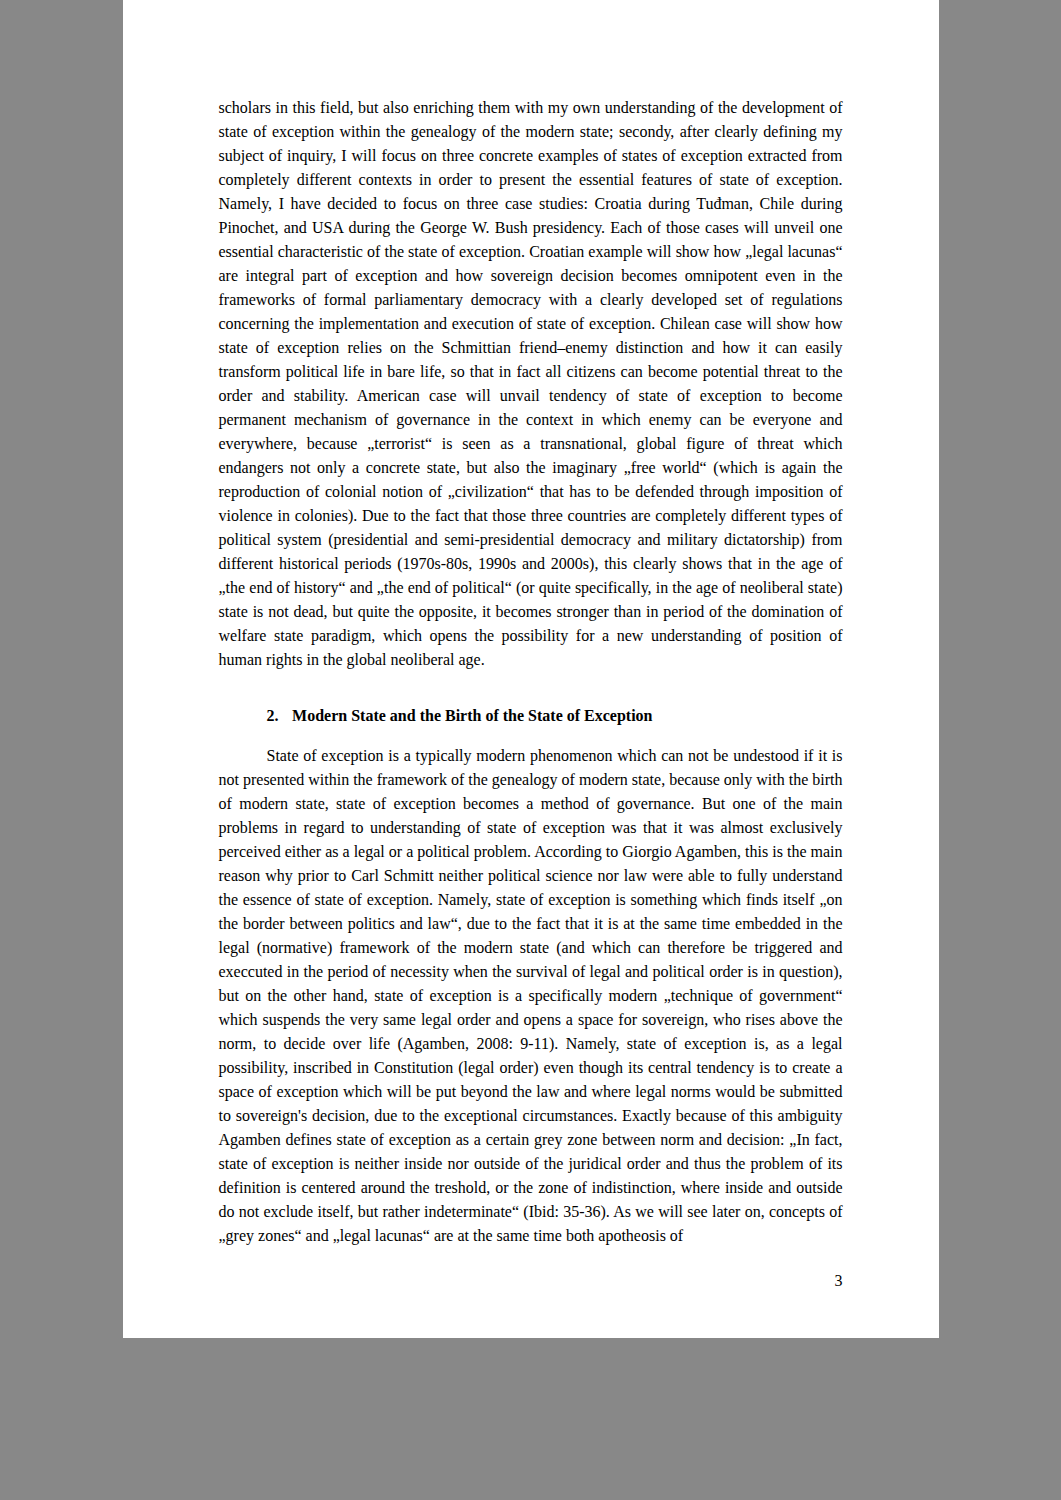scholars in this field, but also enriching them with my own understanding of the development of state of exception within the genealogy of the modern state; secondy, after clearly defining my subject of inquiry, I will focus on three concrete examples of states of exception extracted from completely different contexts in order to present the essential features of state of exception. Namely, I have decided to focus on three case studies: Croatia during Tuđman, Chile during Pinochet, and USA during the George W. Bush presidency. Each of those cases will unveil one essential characteristic of the state of exception. Croatian example will show how „legal lacunas“ are integral part of exception and how sovereign decision becomes omnipotent even in the frameworks of formal parliamentary democracy with a clearly developed set of regulations concerning the implementation and execution of state of exception. Chilean case will show how state of exception relies on the Schmittian friend–enemy distinction and how it can easily transform political life in bare life, so that in fact all citizens can become potential threat to the order and stability. American case will unvail tendency of state of exception to become permanent mechanism of governance in the context in which enemy can be everyone and everywhere, because „terrorist“ is seen as a transnational, global figure of threat which endangers not only a concrete state, but also the imaginary „free world“ (which is again the reproduction of colonial notion of „civilization“ that has to be defended through imposition of violence in colonies). Due to the fact that those three countries are completely different types of political system (presidential and semi-presidential democracy and military dictatorship) from different historical periods (1970s-80s, 1990s and 2000s), this clearly shows that in the age of „the end of history“ and „the end of political“ (or quite specifically, in the age of neoliberal state) state is not dead, but quite the opposite, it becomes stronger than in period of the domination of welfare state paradigm, which opens the possibility for a new understanding of position of human rights in the global neoliberal age.
2. Modern State and the Birth of the State of Exception
State of exception is a typically modern phenomenon which can not be undestood if it is not presented within the framework of the genealogy of modern state, because only with the birth of modern state, state of exception becomes a method of governance. But one of the main problems in regard to understanding of state of exception was that it was almost exclusively perceived either as a legal or a political problem. According to Giorgio Agamben, this is the main reason why prior to Carl Schmitt neither political science nor law were able to fully understand the essence of state of exception. Namely, state of exception is something which finds itself „on the border between politics and law“, due to the fact that it is at the same time embedded in the legal (normative) framework of the modern state (and which can therefore be triggered and execcuted in the period of necessity when the survival of legal and political order is in question), but on the other hand, state of exception is a specifically modern „technique of government“ which suspends the very same legal order and opens a space for sovereign, who rises above the norm, to decide over life (Agamben, 2008: 9-11). Namely, state of exception is, as a legal possibility, inscribed in Constitution (legal order) even though its central tendency is to create a space of exception which will be put beyond the law and where legal norms would be submitted to sovereign's decision, due to the exceptional circumstances. Exactly because of this ambiguity Agamben defines state of exception as a certain grey zone between norm and decision: „In fact, state of exception is neither inside nor outside of the juridical order and thus the problem of its definition is centered around the treshold, or the zone of indistinction, where inside and outside do not exclude itself, but rather indeterminate“ (Ibid: 35-36). As we will see later on, concepts of „grey zones“ and „legal lacunas“ are at the same time both apotheosis of
3